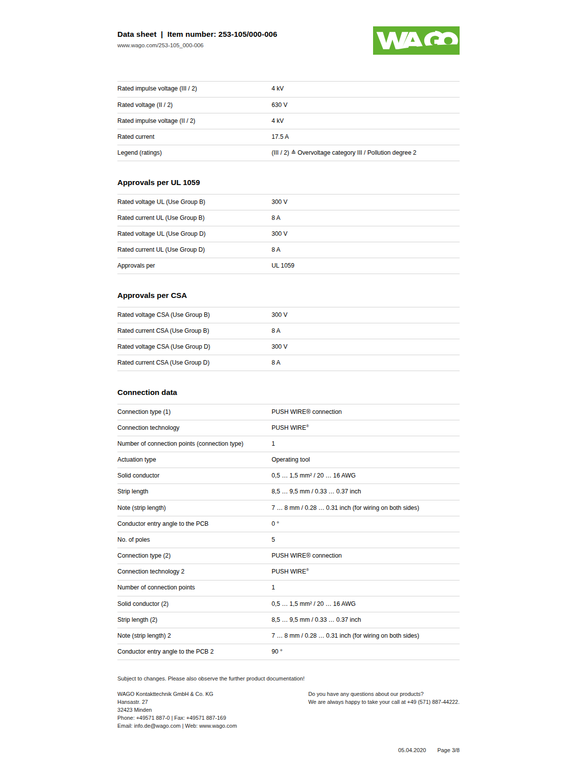Data sheet | Item number: 253-105/000-006
www.wago.com/253-105_000-006
| Rated impulse voltage (III / 2) | 4 kV |
| Rated voltage (II / 2) | 630 V |
| Rated impulse voltage (II / 2) | 4 kV |
| Rated current | 17.5 A |
| Legend (ratings) | (III / 2) ≙ Overvoltage category III / Pollution degree 2 |
Approvals per UL 1059
| Rated voltage UL (Use Group B) | 300 V |
| Rated current UL (Use Group B) | 8 A |
| Rated voltage UL (Use Group D) | 300 V |
| Rated current UL (Use Group D) | 8 A |
| Approvals per | UL 1059 |
Approvals per CSA
| Rated voltage CSA (Use Group B) | 300 V |
| Rated current CSA (Use Group B) | 8 A |
| Rated voltage CSA (Use Group D) | 300 V |
| Rated current CSA (Use Group D) | 8 A |
Connection data
| Connection type (1) | PUSH WIRE® connection |
| Connection technology | PUSH WIRE ® |
| Number of connection points (connection type) | 1 |
| Actuation type | Operating tool |
| Solid conductor | 0,5 … 1,5 mm² / 20 … 16 AWG |
| Strip length | 8,5 … 9,5 mm / 0.33 … 0.37 inch |
| Note (strip length) | 7 … 8 mm / 0.28 … 0.31 inch (for wiring on both sides) |
| Conductor entry angle to the PCB | 0 ° |
| No. of poles | 5 |
| Connection type (2) | PUSH WIRE® connection |
| Connection technology 2 | PUSH WIRE ® |
| Number of connection points | 1 |
| Solid conductor (2) | 0,5 … 1,5 mm² / 20 … 16 AWG |
| Strip length (2) | 8,5 … 9,5 mm / 0.33 … 0.37 inch |
| Note (strip length) 2 | 7 … 8 mm / 0.28 … 0.31 inch (for wiring on both sides) |
| Conductor entry angle to the PCB 2 | 90 ° |
Subject to changes. Please also observe the further product documentation!
WAGO Kontakttechnik GmbH & Co. KG
Hansastr. 27
32423 Minden
Phone: +49571 887-0 | Fax: +49571 887-169
Email: info.de@wago.com | Web: www.wago.com
Do you have any questions about our products?
We are always happy to take your call at +49 (571) 887-44222.
05.04.2020 Page 3/8